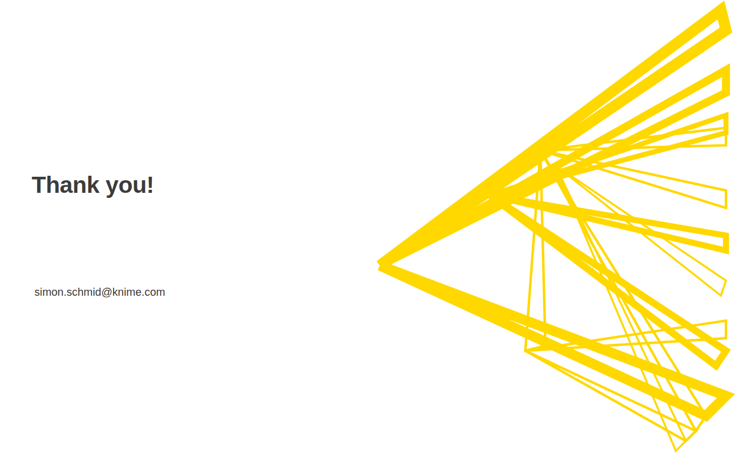Thank you!
simon.schmid@knime.com